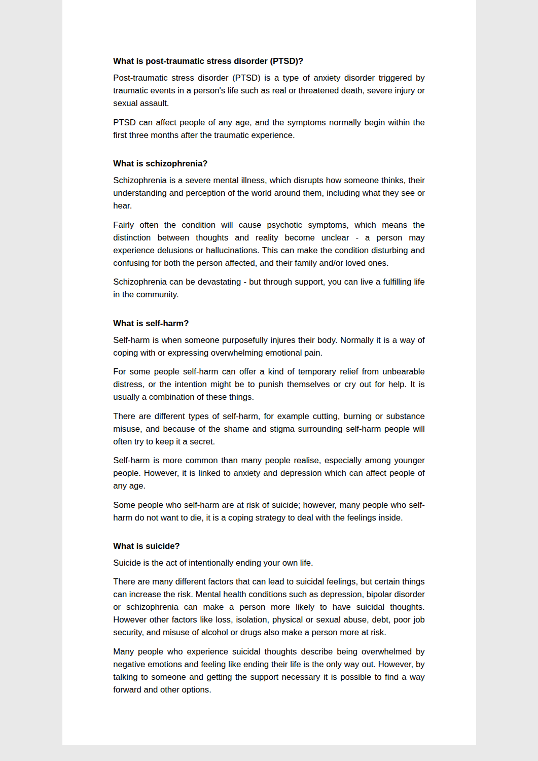What is post-traumatic stress disorder (PTSD)?
Post-traumatic stress disorder (PTSD) is a type of anxiety disorder triggered by traumatic events in a person's life such as real or threatened death, severe injury or sexual assault.
PTSD can affect people of any age, and the symptoms normally begin within the first three months after the traumatic experience.
What is schizophrenia?
Schizophrenia is a severe mental illness, which disrupts how someone thinks, their understanding and perception of the world around them, including what they see or hear.
Fairly often the condition will cause psychotic symptoms, which means the distinction between thoughts and reality become unclear - a person may experience delusions or hallucinations. This can make the condition disturbing and confusing for both the person affected, and their family and/or loved ones.
Schizophrenia can be devastating - but through support, you can live a fulfilling life in the community.
What is self-harm?
Self-harm is when someone purposefully injures their body. Normally it is a way of coping with or expressing overwhelming emotional pain.
For some people self-harm can offer a kind of temporary relief from unbearable distress, or the intention might be to punish themselves or cry out for help. It is usually a combination of these things.
There are different types of self-harm, for example cutting, burning or substance misuse, and because of the shame and stigma surrounding self-harm people will often try to keep it a secret.
Self-harm is more common than many people realise, especially among younger people. However, it is linked to anxiety and depression which can affect people of any age.
Some people who self-harm are at risk of suicide; however, many people who self-harm do not want to die, it is a coping strategy to deal with the feelings inside.
What is suicide?
Suicide is the act of intentionally ending your own life.
There are many different factors that can lead to suicidal feelings, but certain things can increase the risk. Mental health conditions such as depression, bipolar disorder or schizophrenia can make a person more likely to have suicidal thoughts. However other factors like loss, isolation, physical or sexual abuse, debt, poor job security, and misuse of alcohol or drugs also make a person more at risk.
Many people who experience suicidal thoughts describe being overwhelmed by negative emotions and feeling like ending their life is the only way out. However, by talking to someone and getting the support necessary it is possible to find a way forward and other options.